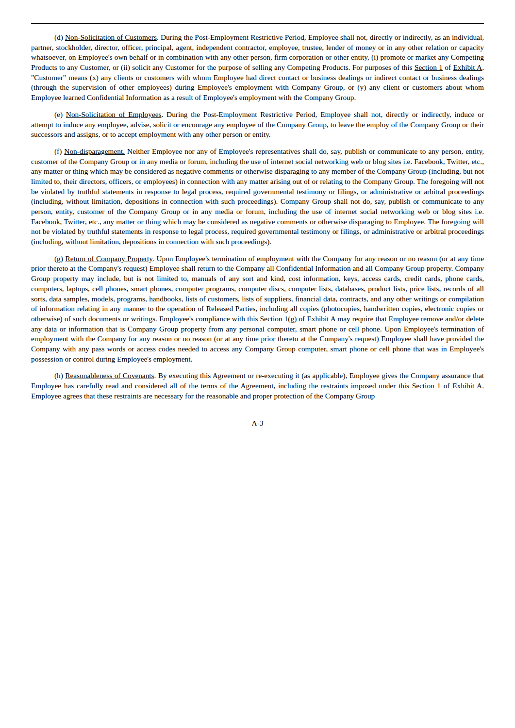(d) Non-Solicitation of Customers. During the Post-Employment Restrictive Period, Employee shall not, directly or indirectly, as an individual, partner, stockholder, director, officer, principal, agent, independent contractor, employee, trustee, lender of money or in any other relation or capacity whatsoever, on Employee's own behalf or in combination with any other person, firm corporation or other entity, (i) promote or market any Competing Products to any Customer, or (ii) solicit any Customer for the purpose of selling any Competing Products. For purposes of this Section 1 of Exhibit A, "Customer" means (x) any clients or customers with whom Employee had direct contact or business dealings or indirect contact or business dealings (through the supervision of other employees) during Employee's employment with Company Group, or (y) any client or customers about whom Employee learned Confidential Information as a result of Employee's employment with the Company Group.
(e) Non-Solicitation of Employees. During the Post-Employment Restrictive Period, Employee shall not, directly or indirectly, induce or attempt to induce any employee, advise, solicit or encourage any employee of the Company Group, to leave the employ of the Company Group or their successors and assigns, or to accept employment with any other person or entity.
(f) Non-disparagement. Neither Employee nor any of Employee's representatives shall do, say, publish or communicate to any person, entity, customer of the Company Group or in any media or forum, including the use of internet social networking web or blog sites i.e. Facebook, Twitter, etc., any matter or thing which may be considered as negative comments or otherwise disparaging to any member of the Company Group (including, but not limited to, their directors, officers, or employees) in connection with any matter arising out of or relating to the Company Group. The foregoing will not be violated by truthful statements in response to legal process, required governmental testimony or filings, or administrative or arbitral proceedings (including, without limitation, depositions in connection with such proceedings). Company Group shall not do, say, publish or communicate to any person, entity, customer of the Company Group or in any media or forum, including the use of internet social networking web or blog sites i.e. Facebook, Twitter, etc., any matter or thing which may be considered as negative comments or otherwise disparaging to Employee. The foregoing will not be violated by truthful statements in response to legal process, required governmental testimony or filings, or administrative or arbitral proceedings (including, without limitation, depositions in connection with such proceedings).
(g) Return of Company Property. Upon Employee's termination of employment with the Company for any reason or no reason (or at any time prior thereto at the Company's request) Employee shall return to the Company all Confidential Information and all Company Group property. Company Group property may include, but is not limited to, manuals of any sort and kind, cost information, keys, access cards, credit cards, phone cards, computers, laptops, cell phones, smart phones, computer programs, computer discs, computer lists, databases, product lists, price lists, records of all sorts, data samples, models, programs, handbooks, lists of customers, lists of suppliers, financial data, contracts, and any other writings or compilation of information relating in any manner to the operation of Released Parties, including all copies (photocopies, handwritten copies, electronic copies or otherwise) of such documents or writings. Employee's compliance with this Section 1(g) of Exhibit A may require that Employee remove and/or delete any data or information that is Company Group property from any personal computer, smart phone or cell phone. Upon Employee's termination of employment with the Company for any reason or no reason (or at any time prior thereto at the Company's request) Employee shall have provided the Company with any pass words or access codes needed to access any Company Group computer, smart phone or cell phone that was in Employee's possession or control during Employee's employment.
(h) Reasonableness of Covenants. By executing this Agreement or re-executing it (as applicable), Employee gives the Company assurance that Employee has carefully read and considered all of the terms of the Agreement, including the restraints imposed under this Section 1 of Exhibit A. Employee agrees that these restraints are necessary for the reasonable and proper protection of the Company Group
A-3